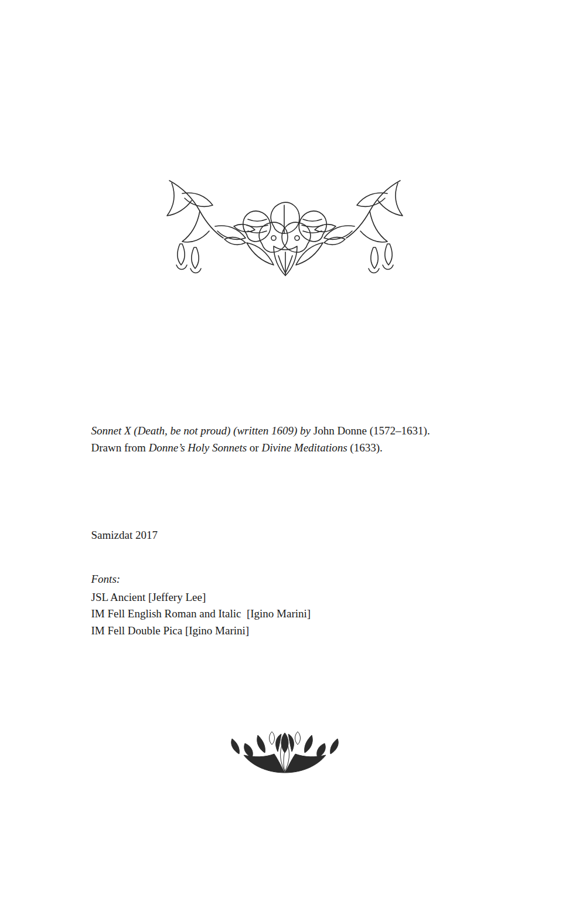Sonnet X (Death, be not proud) (written 1609) by John Donne (1572–1631).
Drawn from Donne’s Holy Sonnets or Divine Meditations (1633).
Samizdat 2017
Fonts:
JSL Ancient [Jeffery Lee]
IM Fell English Roman and Italic [Igino Marini]
IM Fell Double Pica [Igino Marini]